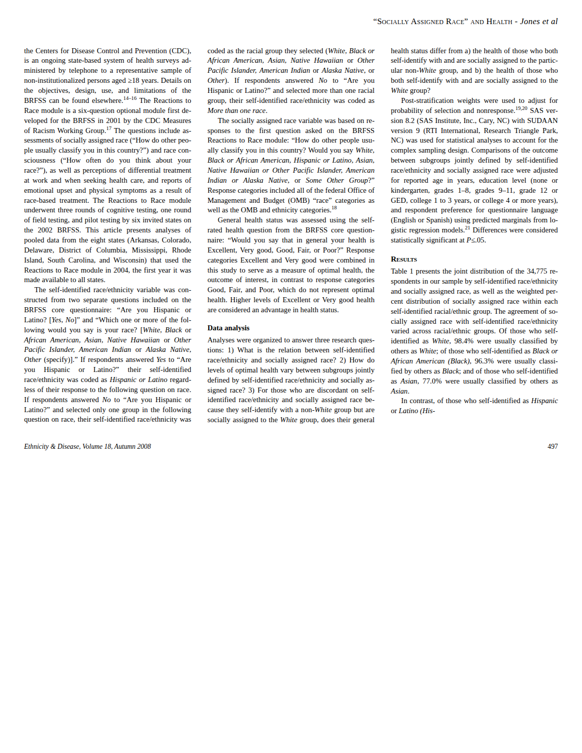“Socially Assigned Race” and Health - Jones et al
the Centers for Disease Control and Prevention (CDC), is an ongoing state-based system of health surveys administered by telephone to a representative sample of non-institutionalized persons aged ≥18 years. Details on the objectives, design, use, and limitations of the BRFSS can be found elsewhere.14–16 The Reactions to Race module is a six-question optional module first developed for the BRFSS in 2001 by the CDC Measures of Racism Working Group.17 The questions include assessments of socially assigned race (“How do other people usually classify you in this country?”) and race consciousness (“How often do you think about your race?”), as well as perceptions of differential treatment at work and when seeking health care, and reports of emotional upset and physical symptoms as a result of race-based treatment. The Reactions to Race module underwent three rounds of cognitive testing, one round of field testing, and pilot testing by six invited states on the 2002 BRFSS. This article presents analyses of pooled data from the eight states (Arkansas, Colorado, Delaware, District of Columbia, Mississippi, Rhode Island, South Carolina, and Wisconsin) that used the Reactions to Race module in 2004, the first year it was made available to all states.
The self-identified race/ethnicity variable was constructed from two separate questions included on the BRFSS core questionnaire: “Are you Hispanic or Latino? [Yes, No]” and “Which one or more of the following would you say is your race? [White, Black or African American, Asian, Native Hawaiian or Other Pacific Islander, American Indian or Alaska Native, Other (specify)].” If respondents answered Yes to “Are you Hispanic or Latino?” their self-identified race/ethnicity was coded as Hispanic or Latino regardless of their response to the following question on race. If respondents answered No to “Are you Hispanic or Latino?” and selected only one group in the following question on race, their self-identified race/ethnicity was coded as the racial group they selected (White, Black or African American, Asian, Native Hawaiian or Other Pacific Islander, American Indian or Alaska Native, or Other). If respondents answered No to “Are you Hispanic or Latino?” and selected more than one racial group, their self-identified race/ethnicity was coded as More than one race.
The socially assigned race variable was based on responses to the first question asked on the BRFSS Reactions to Race module: “How do other people usually classify you in this country? Would you say White, Black or African American, Hispanic or Latino, Asian, Native Hawaiian or Other Pacific Islander, American Indian or Alaska Native, or Some Other Group?” Response categories included all of the federal Office of Management and Budget (OMB) “race” categories as well as the OMB and ethnicity categories.18
General health status was assessed using the self-rated health question from the BRFSS core questionnaire: “Would you say that in general your health is Excellent, Very good, Good, Fair, or Poor?” Response categories Excellent and Very good were combined in this study to serve as a measure of optimal health, the outcome of interest, in contrast to response categories Good, Fair, and Poor, which do not represent optimal health. Higher levels of Excellent or Very good health are considered an advantage in health status.
Data analysis
Analyses were organized to answer three research questions: 1) What is the relation between self-identified race/ethnicity and socially assigned race? 2) How do levels of optimal health vary between subgroups jointly defined by self-identified race/ethnicity and socially assigned race? 3) For those who are discordant on self-identified race/ethnicity and socially assigned race because they self-identify with a non-White group but are socially assigned to the White group, does their general health status differ from a) the health of those who both self-identify with and are socially assigned to the particular non-White group, and b) the health of those who both self-identify with and are socially assigned to the White group?
Post-stratification weights were used to adjust for probability of selection and nonresponse.19,20 SAS version 8.2 (SAS Institute, Inc., Cary, NC) with SUDAAN version 9 (RTI International, Research Triangle Park, NC) was used for statistical analyses to account for the complex sampling design. Comparisons of the outcome between subgroups jointly defined by self-identified race/ethnicity and socially assigned race were adjusted for reported age in years, education level (none or kindergarten, grades 1–8, grades 9–11, grade 12 or GED, college 1 to 3 years, or college 4 or more years), and respondent preference for questionnaire language (English or Spanish) using predicted marginals from logistic regression models.21 Differences were considered statistically significant at P≤.05.
Results
Table 1 presents the joint distribution of the 34,775 respondents in our sample by self-identified race/ethnicity and socially assigned race, as well as the weighted percent distribution of socially assigned race within each self-identified racial/ethnic group. The agreement of socially assigned race with self-identified race/ethnicity varied across racial/ethnic groups. Of those who self-identified as White, 98.4% were usually classified by others as White; of those who self-identified as Black or African American (Black), 96.3% were usually classified by others as Black; and of those who self-identified as Asian, 77.0% were usually classified by others as Asian.
In contrast, of those who self-identified as Hispanic or Latino (His-
Ethnicity & Disease, Volume 18, Autumn 2008 497